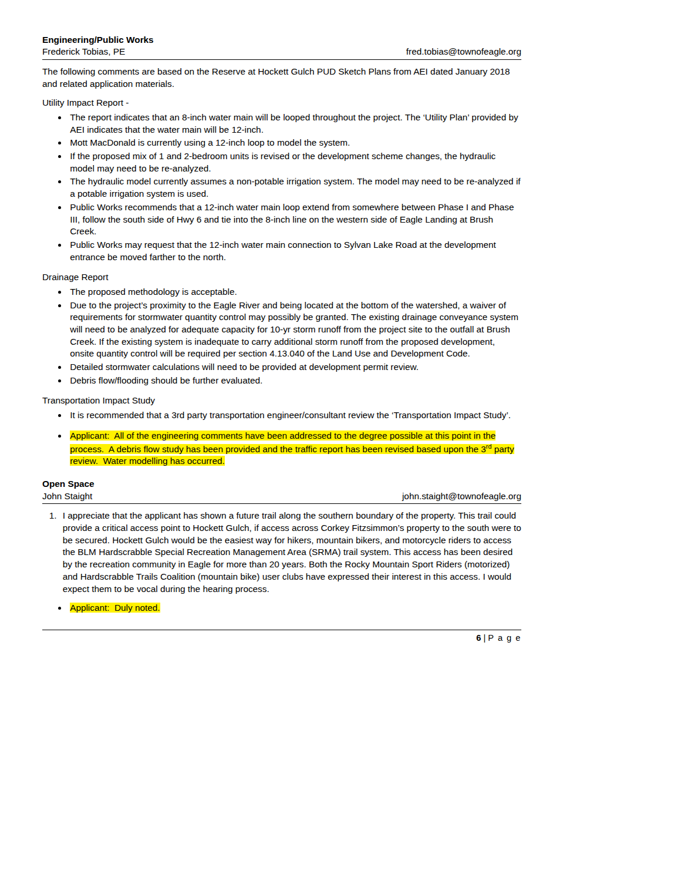Engineering/Public Works
Frederick Tobias, PE fred.tobias@townofeagle.org
The following comments are based on the Reserve at Hockett Gulch PUD Sketch Plans from AEI dated January 2018 and related application materials.
Utility Impact Report -
The report indicates that an 8-inch water main will be looped throughout the project. The ‘Utility Plan’ provided by AEI indicates that the water main will be 12-inch.
Mott MacDonald is currently using a 12-inch loop to model the system.
If the proposed mix of 1 and 2-bedroom units is revised or the development scheme changes, the hydraulic model may need to be re-analyzed.
The hydraulic model currently assumes a non-potable irrigation system. The model may need to be re-analyzed if a potable irrigation system is used.
Public Works recommends that a 12-inch water main loop extend from somewhere between Phase I and Phase III, follow the south side of Hwy 6 and tie into the 8-inch line on the western side of Eagle Landing at Brush Creek.
Public Works may request that the 12-inch water main connection to Sylvan Lake Road at the development entrance be moved farther to the north.
Drainage Report
The proposed methodology is acceptable.
Due to the project’s proximity to the Eagle River and being located at the bottom of the watershed, a waiver of requirements for stormwater quantity control may possibly be granted. The existing drainage conveyance system will need to be analyzed for adequate capacity for 10-yr storm runoff from the project site to the outfall at Brush Creek. If the existing system is inadequate to carry additional storm runoff from the proposed development, onsite quantity control will be required per section 4.13.040 of the Land Use and Development Code.
Detailed stormwater calculations will need to be provided at development permit review.
Debris flow/flooding should be further evaluated.
Transportation Impact Study
It is recommended that a 3rd party transportation engineer/consultant review the ‘Transportation Impact Study’.
Applicant: All of the engineering comments have been addressed to the degree possible at this point in the process. A debris flow study has been provided and the traffic report has been revised based upon the 3rd party review. Water modelling has occurred.
Open Space
John Staight john.staight@townofeagle.org
I appreciate that the applicant has shown a future trail along the southern boundary of the property. This trail could provide a critical access point to Hockett Gulch, if access across Corkey Fitzsimmon’s property to the south were to be secured. Hockett Gulch would be the easiest way for hikers, mountain bikers, and motorcycle riders to access the BLM Hardscrabble Special Recreation Management Area (SRMA) trail system. This access has been desired by the recreation community in Eagle for more than 20 years. Both the Rocky Mountain Sport Riders (motorized) and Hardscrabble Trails Coalition (mountain bike) user clubs have expressed their interest in this access. I would expect them to be vocal during the hearing process.
Applicant: Duly noted.
6 | P a g e